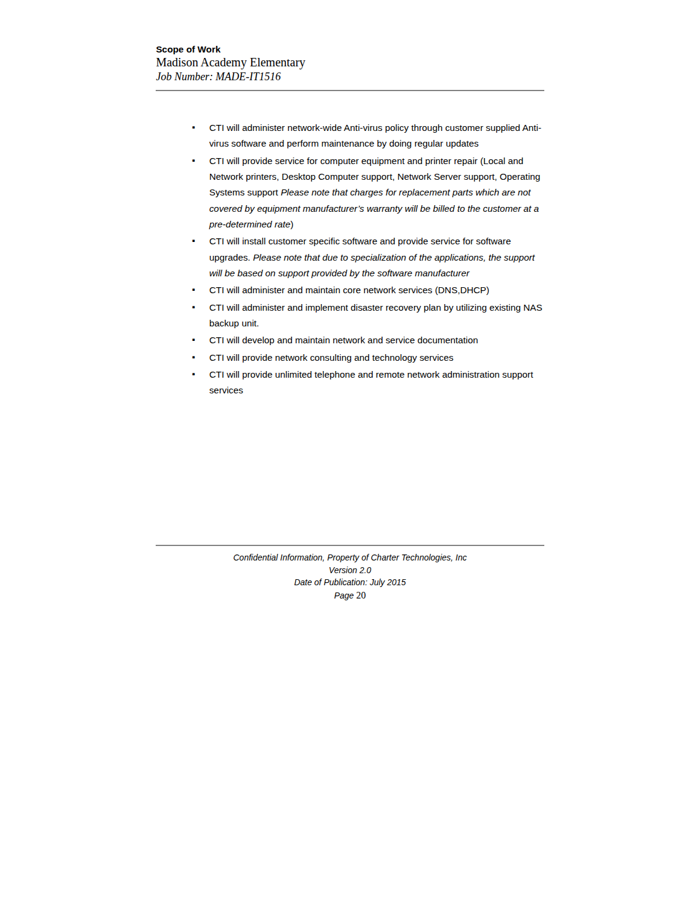Scope of Work
Madison Academy Elementary
Job Number: MADE-IT1516
CTI will administer network-wide Anti-virus policy through customer supplied Anti-virus software and perform maintenance by doing regular updates
CTI will provide service for computer equipment and printer repair (Local and Network printers, Desktop Computer support, Network Server support, Operating Systems support Please note that charges for replacement parts which are not covered by equipment manufacturer’s warranty will be billed to the customer at a pre-determined rate)
CTI will install customer specific software and provide service for software upgrades. Please note that due to specialization of the applications, the support will be based on support provided by the software manufacturer
CTI will administer and maintain core network services (DNS,DHCP)
CTI will administer and implement disaster recovery plan by utilizing existing NAS backup unit.
CTI will develop and maintain network and service documentation
CTI will provide network consulting and technology services
CTI will provide unlimited telephone and remote network administration support services
Confidential Information, Property of Charter Technologies, Inc
Version 2.0
Date of Publication: July 2015
Page 20